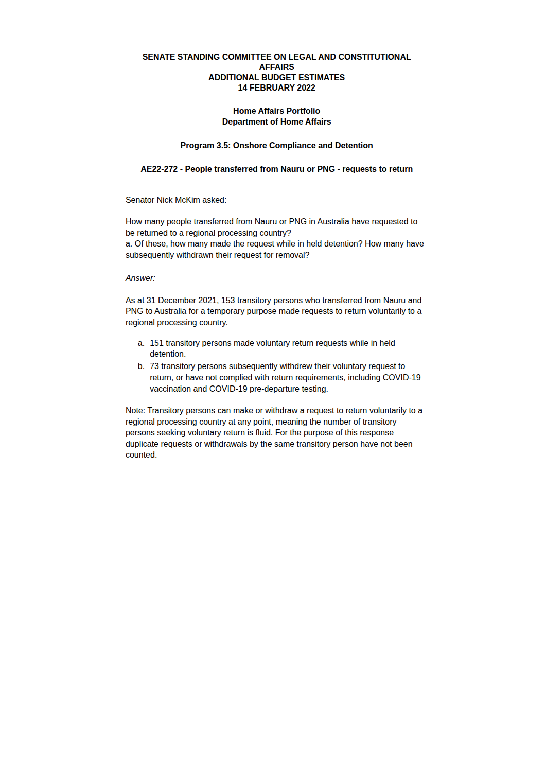SENATE STANDING COMMITTEE ON LEGAL AND CONSTITUTIONAL AFFAIRS ADDITIONAL BUDGET ESTIMATES 14 FEBRUARY 2022
Home Affairs Portfolio Department of Home Affairs
Program 3.5: Onshore Compliance and Detention
AE22-272 - People transferred from Nauru or PNG - requests to return
Senator Nick McKim asked:
How many people transferred from Nauru or PNG in Australia have requested to be returned to a regional processing country?
a. Of these, how many made the request while in held detention? How many have subsequently withdrawn their request for removal?
Answer:
As at 31 December 2021, 153 transitory persons who transferred from Nauru and PNG to Australia for a temporary purpose made requests to return voluntarily to a regional processing country.
151 transitory persons made voluntary return requests while in held detention.
73 transitory persons subsequently withdrew their voluntary request to return, or have not complied with return requirements, including COVID-19 vaccination and COVID-19 pre-departure testing.
Note: Transitory persons can make or withdraw a request to return voluntarily to a regional processing country at any point, meaning the number of transitory persons seeking voluntary return is fluid. For the purpose of this response duplicate requests or withdrawals by the same transitory person have not been counted.